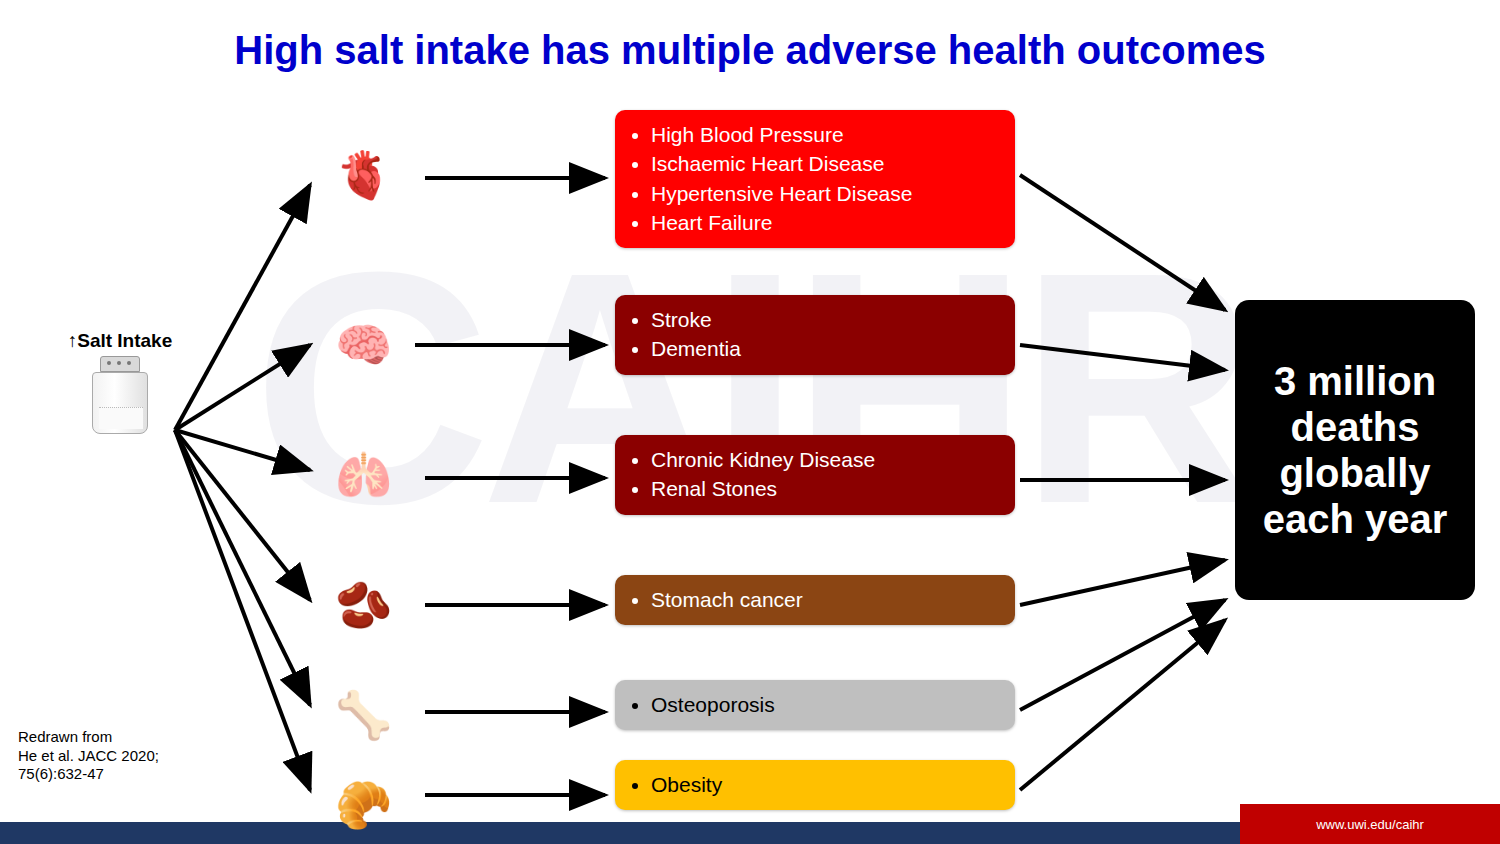CAIHR
High salt intake has multiple adverse health outcomes
↑Salt Intake
🫀
🧠
🫁
🫘
🦴
🥐
High Blood Pressure
Ischaemic Heart Disease
Hypertensive Heart Disease
Heart Failure
Stroke
Dementia
Chronic Kidney Disease
Renal Stones
Stomach cancer
Osteoporosis
Obesity
3 million deaths globally each year
Redrawn from
He et al. JACC 2020;
75(6):632-47
www.uwi.edu/caihr